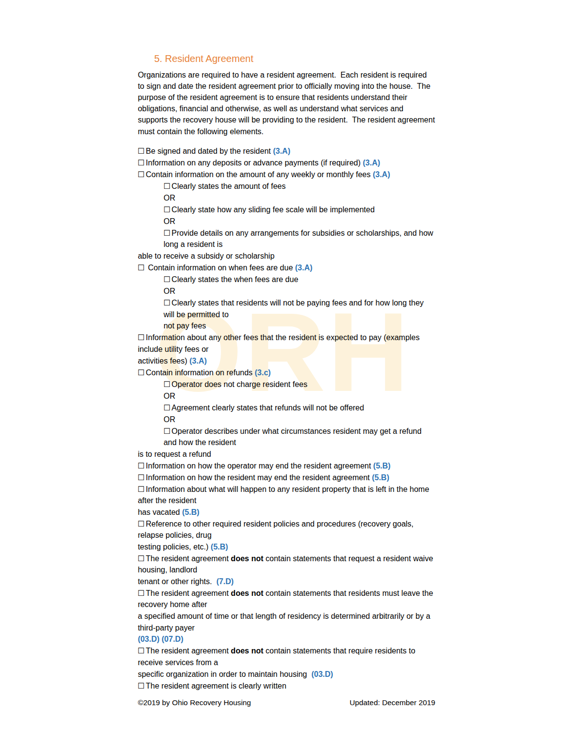ORH
5. Resident Agreement
Organizations are required to have a resident agreement. Each resident is required to sign and date the resident agreement prior to officially moving into the house. The purpose of the resident agreement is to ensure that residents understand their obligations, financial and otherwise, as well as understand what services and supports the recovery house will be providing to the resident. The resident agreement must contain the following elements.
Be signed and dated by the resident (3.A)
Information on any deposits or advance payments (if required) (3.A)
Contain information on the amount of any weekly or monthly fees (3.A)
Clearly states the amount of fees
OR
Clearly state how any sliding fee scale will be implemented
OR
Provide details on any arrangements for subsidies or scholarships, and how long a resident is
able to receive a subsidy or scholarship
Contain information on when fees are due (3.A)
Clearly states the when fees are due
OR
Clearly states that residents will not be paying fees and for how long they will be permitted to
not pay fees
Information about any other fees that the resident is expected to pay (examples include utility fees or
activities fees) (3.A)
Contain information on refunds (3.c)
Operator does not charge resident fees
OR
Agreement clearly states that refunds will not be offered
OR
Operator describes under what circumstances resident may get a refund and how the resident
is to request a refund
Information on how the operator may end the resident agreement (5.B)
Information on how the resident may end the resident agreement (5.B)
Information about what will happen to any resident property that is left in the home after the resident
has vacated (5.B)
Reference to other required resident policies and procedures (recovery goals, relapse policies, drug
testing policies, etc.) (5.B)
The resident agreement does not contain statements that request a resident waive housing, landlord
tenant or other rights. (7.D)
The resident agreement does not contain statements that residents must leave the recovery home after
a specified amount of time or that length of residency is determined arbitrarily or by a third-party payer
(03.D) (07.D)
The resident agreement does not contain statements that require residents to receive services from a
specific organization in order to maintain housing (03.D)
The resident agreement is clearly written
©2019 by Ohio Recovery Housing Updated: December 2019